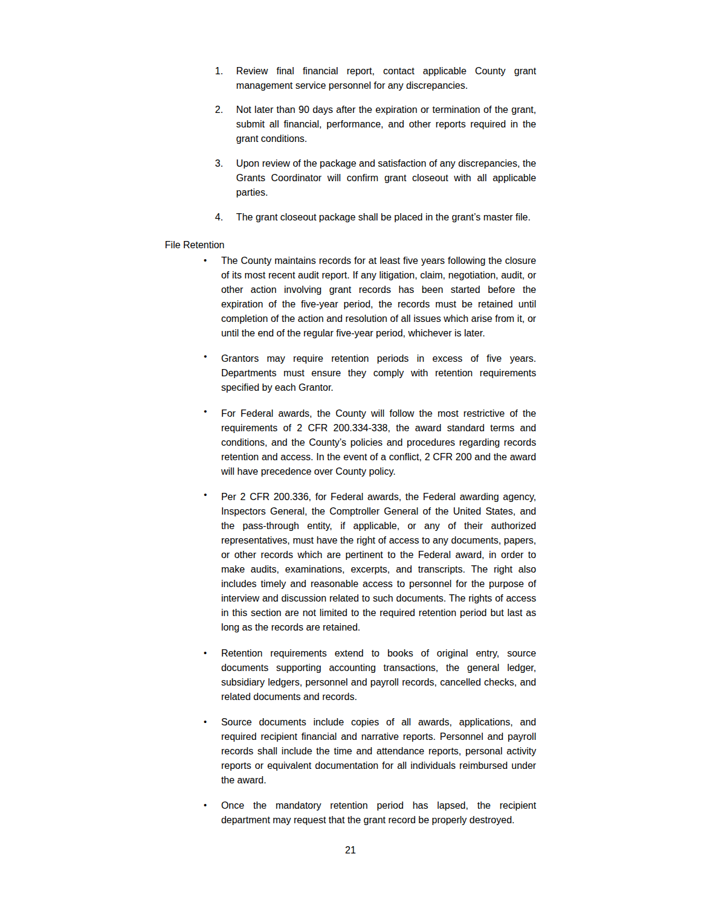Review final financial report, contact applicable County grant management service personnel for any discrepancies.
Not later than 90 days after the expiration or termination of the grant, submit all financial, performance, and other reports required in the grant conditions.
Upon review of the package and satisfaction of any discrepancies, the Grants Coordinator will confirm grant closeout with all applicable parties.
The grant closeout package shall be placed in the grant’s master file.
File Retention
The County maintains records for at least five years following the closure of its most recent audit report. If any litigation, claim, negotiation, audit, or other action involving grant records has been started before the expiration of the five-year period, the records must be retained until completion of the action and resolution of all issues which arise from it, or until the end of the regular five-year period, whichever is later.
Grantors may require retention periods in excess of five years. Departments must ensure they comply with retention requirements specified by each Grantor.
For Federal awards, the County will follow the most restrictive of the requirements of 2 CFR 200.334-338, the award standard terms and conditions, and the County’s policies and procedures regarding records retention and access. In the event of a conflict, 2 CFR 200 and the award will have precedence over County policy.
Per 2 CFR 200.336, for Federal awards, the Federal awarding agency, Inspectors General, the Comptroller General of the United States, and the pass-through entity, if applicable, or any of their authorized representatives, must have the right of access to any documents, papers, or other records which are pertinent to the Federal award, in order to make audits, examinations, excerpts, and transcripts. The right also includes timely and reasonable access to personnel for the purpose of interview and discussion related to such documents. The rights of access in this section are not limited to the required retention period but last as long as the records are retained.
Retention requirements extend to books of original entry, source documents supporting accounting transactions, the general ledger, subsidiary ledgers, personnel and payroll records, cancelled checks, and related documents and records.
Source documents include copies of all awards, applications, and required recipient financial and narrative reports. Personnel and payroll records shall include the time and attendance reports, personal activity reports or equivalent documentation for all individuals reimbursed under the award.
Once the mandatory retention period has lapsed, the recipient department may request that the grant record be properly destroyed.
21